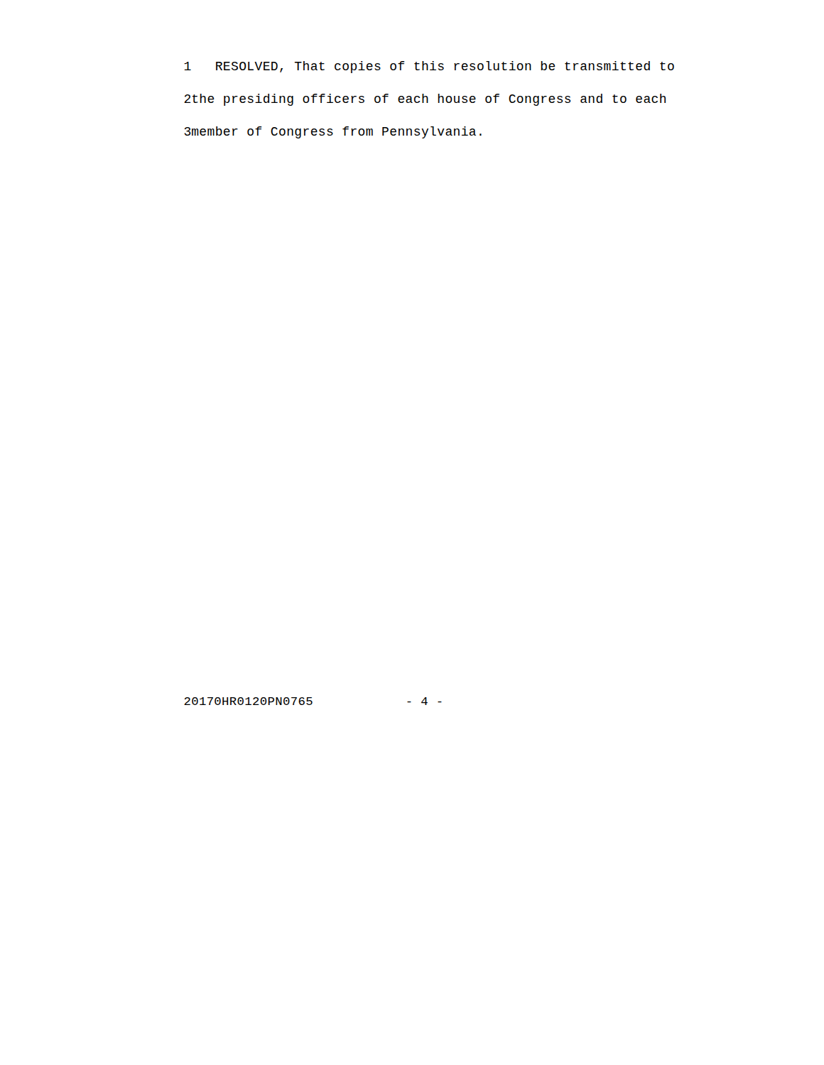| 1 | RESOLVED, That copies of this resolution be transmitted to |
| 2 | the presiding officers of each house of Congress and to each |
| 3 | member of Congress from Pennsylvania. |
20170HR0120PN0765 - 4 -